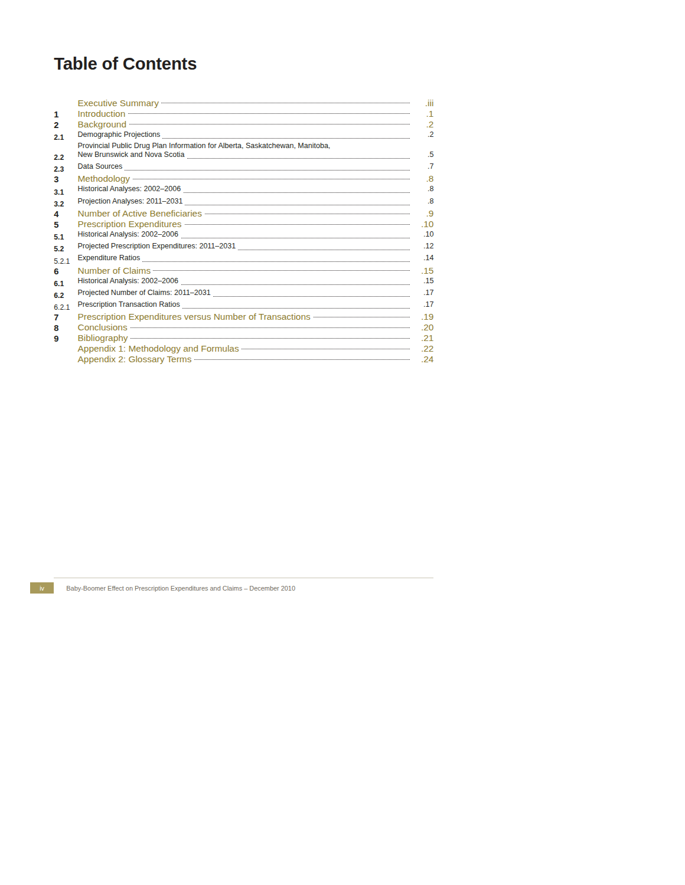Table of Contents
| | Executive Summary | .iii |
| 1 | Introduction | .1 |
| 2 | Background | .2 |
| 2.1 | Demographic Projections | .2 |
| 2.2 | Provincial Public Drug Plan Information for Alberta, Saskatchewan, Manitoba, New Brunswick and Nova Scotia | .5 |
| 2.3 | Data Sources | .7 |
| 3 | Methodology | .8 |
| 3.1 | Historical Analyses: 2002–2006 | .8 |
| 3.2 | Projection Analyses: 2011–2031 | .8 |
| 4 | Number of Active Beneficiaries | .9 |
| 5 | Prescription Expenditures | .10 |
| 5.1 | Historical Analysis: 2002–2006 | .10 |
| 5.2 | Projected Prescription Expenditures: 2011–2031 | .12 |
| 5.2.1 | Expenditure Ratios | .14 |
| 6 | Number of Claims | .15 |
| 6.1 | Historical Analysis: 2002–2006 | .15 |
| 6.2 | Projected Number of Claims: 2011–2031 | .17 |
| 6.2.1 | Prescription Transaction Ratios | .17 |
| 7 | Prescription Expenditures versus Number of Transactions | .19 |
| 8 | Conclusions | .20 |
| 9 | Bibliography | .21 |
| | Appendix 1: Methodology and Formulas | .22 |
| | Appendix 2: Glossary Terms | .24 |
iv Baby-Boomer Effect on Prescription Expenditures and Claims – December 2010